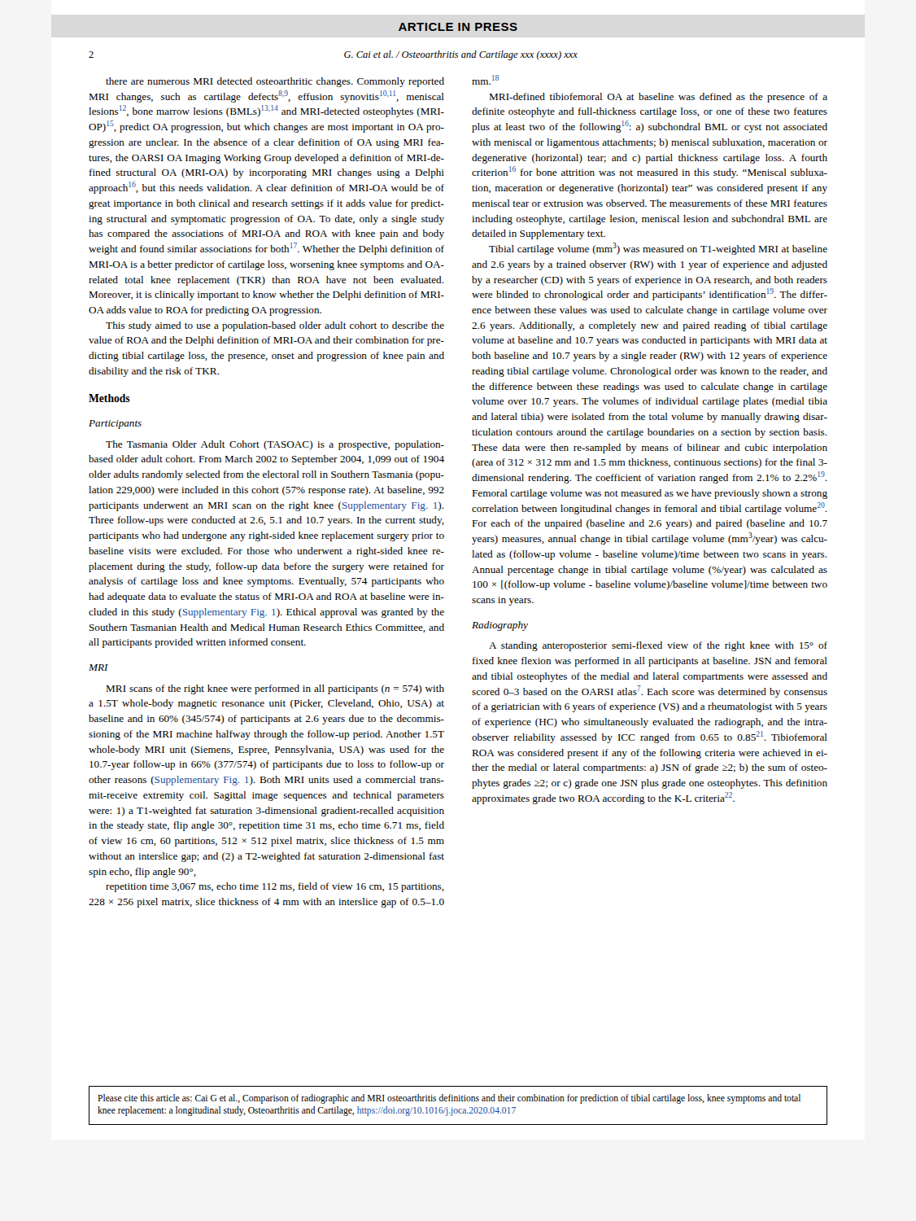ARTICLE IN PRESS
2 G. Cai et al. / Osteoarthritis and Cartilage xxx (xxxx) xxx
there are numerous MRI detected osteoarthritic changes. Commonly reported MRI changes, such as cartilage defects8,9, effusion synovitis10,11, meniscal lesions12, bone marrow lesions (BMLs)13,14 and MRI-detected osteophytes (MRI-OP)15, predict OA progression, but which changes are most important in OA progression are unclear. In the absence of a clear definition of OA using MRI features, the OARSI OA Imaging Working Group developed a definition of MRI-defined structural OA (MRI-OA) by incorporating MRI changes using a Delphi approach16, but this needs validation. A clear definition of MRI-OA would be of great importance in both clinical and research settings if it adds value for predicting structural and symptomatic progression of OA. To date, only a single study has compared the associations of MRI-OA and ROA with knee pain and body weight and found similar associations for both17. Whether the Delphi definition of MRI-OA is a better predictor of cartilage loss, worsening knee symptoms and OA-related total knee replacement (TKR) than ROA have not been evaluated. Moreover, it is clinically important to know whether the Delphi definition of MRI-OA adds value to ROA for predicting OA progression.
This study aimed to use a population-based older adult cohort to describe the value of ROA and the Delphi definition of MRI-OA and their combination for predicting tibial cartilage loss, the presence, onset and progression of knee pain and disability and the risk of TKR.
Methods
Participants
The Tasmania Older Adult Cohort (TASOAC) is a prospective, population-based older adult cohort. From March 2002 to September 2004, 1,099 out of 1904 older adults randomly selected from the electoral roll in Southern Tasmania (population 229,000) were included in this cohort (57% response rate). At baseline, 992 participants underwent an MRI scan on the right knee (Supplementary Fig. 1). Three follow-ups were conducted at 2.6, 5.1 and 10.7 years. In the current study, participants who had undergone any right-sided knee replacement surgery prior to baseline visits were excluded. For those who underwent a right-sided knee replacement during the study, follow-up data before the surgery were retained for analysis of cartilage loss and knee symptoms. Eventually, 574 participants who had adequate data to evaluate the status of MRI-OA and ROA at baseline were included in this study (Supplementary Fig. 1). Ethical approval was granted by the Southern Tasmanian Health and Medical Human Research Ethics Committee, and all participants provided written informed consent.
MRI
MRI scans of the right knee were performed in all participants (n = 574) with a 1.5T whole-body magnetic resonance unit (Picker, Cleveland, Ohio, USA) at baseline and in 60% (345/574) of participants at 2.6 years due to the decommissioning of the MRI machine halfway through the follow-up period. Another 1.5T whole-body MRI unit (Siemens, Espree, Pennsylvania, USA) was used for the 10.7-year follow-up in 66% (377/574) of participants due to loss to follow-up or other reasons (Supplementary Fig. 1). Both MRI units used a commercial transmit-receive extremity coil. Sagittal image sequences and technical parameters were: 1) a T1-weighted fat saturation 3-dimensional gradient-recalled acquisition in the steady state, flip angle 30°, repetition time 31 ms, echo time 6.71 ms, field of view 16 cm, 60 partitions, 512 × 512 pixel matrix, slice thickness of 1.5 mm without an interslice gap; and (2) a T2-weighted fat saturation 2-dimensional fast spin echo, flip angle 90°,
repetition time 3,067 ms, echo time 112 ms, field of view 16 cm, 15 partitions, 228 × 256 pixel matrix, slice thickness of 4 mm with an interslice gap of 0.5–1.0 mm.18
MRI-defined tibiofemoral OA at baseline was defined as the presence of a definite osteophyte and full-thickness cartilage loss, or one of these two features plus at least two of the following16: a) subchondral BML or cyst not associated with meniscal or ligamentous attachments; b) meniscal subluxation, maceration or degenerative (horizontal) tear; and c) partial thickness cartilage loss. A fourth criterion16 for bone attrition was not measured in this study. “Meniscal subluxation, maceration or degenerative (horizontal) tear” was considered present if any meniscal tear or extrusion was observed. The measurements of these MRI features including osteophyte, cartilage lesion, meniscal lesion and subchondral BML are detailed in Supplementary text.
Tibial cartilage volume (mm3) was measured on T1-weighted MRI at baseline and 2.6 years by a trained observer (RW) with 1 year of experience and adjusted by a researcher (CD) with 5 years of experience in OA research, and both readers were blinded to chronological order and participants’ identification19. The difference between these values was used to calculate change in cartilage volume over 2.6 years. Additionally, a completely new and paired reading of tibial cartilage volume at baseline and 10.7 years was conducted in participants with MRI data at both baseline and 10.7 years by a single reader (RW) with 12 years of experience reading tibial cartilage volume. Chronological order was known to the reader, and the difference between these readings was used to calculate change in cartilage volume over 10.7 years. The volumes of individual cartilage plates (medial tibia and lateral tibia) were isolated from the total volume by manually drawing disarticulation contours around the cartilage boundaries on a section by section basis. These data were then re-sampled by means of bilinear and cubic interpolation (area of 312 × 312 mm and 1.5 mm thickness, continuous sections) for the final 3-dimensional rendering. The coefficient of variation ranged from 2.1% to 2.2%19. Femoral cartilage volume was not measured as we have previously shown a strong correlation between longitudinal changes in femoral and tibial cartilage volume20. For each of the unpaired (baseline and 2.6 years) and paired (baseline and 10.7 years) measures, annual change in tibial cartilage volume (mm3/year) was calculated as (follow-up volume - baseline volume)/time between two scans in years. Annual percentage change in tibial cartilage volume (%/year) was calculated as 100 × [(follow-up volume - baseline volume)/baseline volume]/time between two scans in years.
Radiography
A standing anteroposterior semi-flexed view of the right knee with 15° of fixed knee flexion was performed in all participants at baseline. JSN and femoral and tibial osteophytes of the medial and lateral compartments were assessed and scored 0–3 based on the OARSI atlas7. Each score was determined by consensus of a geriatrician with 6 years of experience (VS) and a rheumatologist with 5 years of experience (HC) who simultaneously evaluated the radiograph, and the intra-observer reliability assessed by ICC ranged from 0.65 to 0.8521. Tibiofemoral ROA was considered present if any of the following criteria were achieved in either the medial or lateral compartments: a) JSN of grade ≥2; b) the sum of osteophytes grades ≥2; or c) grade one JSN plus grade one osteophytes. This definition approximates grade two ROA according to the K-L criteria22.
Please cite this article as: Cai G et al., Comparison of radiographic and MRI osteoarthritis definitions and their combination for prediction of tibial cartilage loss, knee symptoms and total knee replacement: a longitudinal study, Osteoarthritis and Cartilage, https://doi.org/10.1016/j.joca.2020.04.017